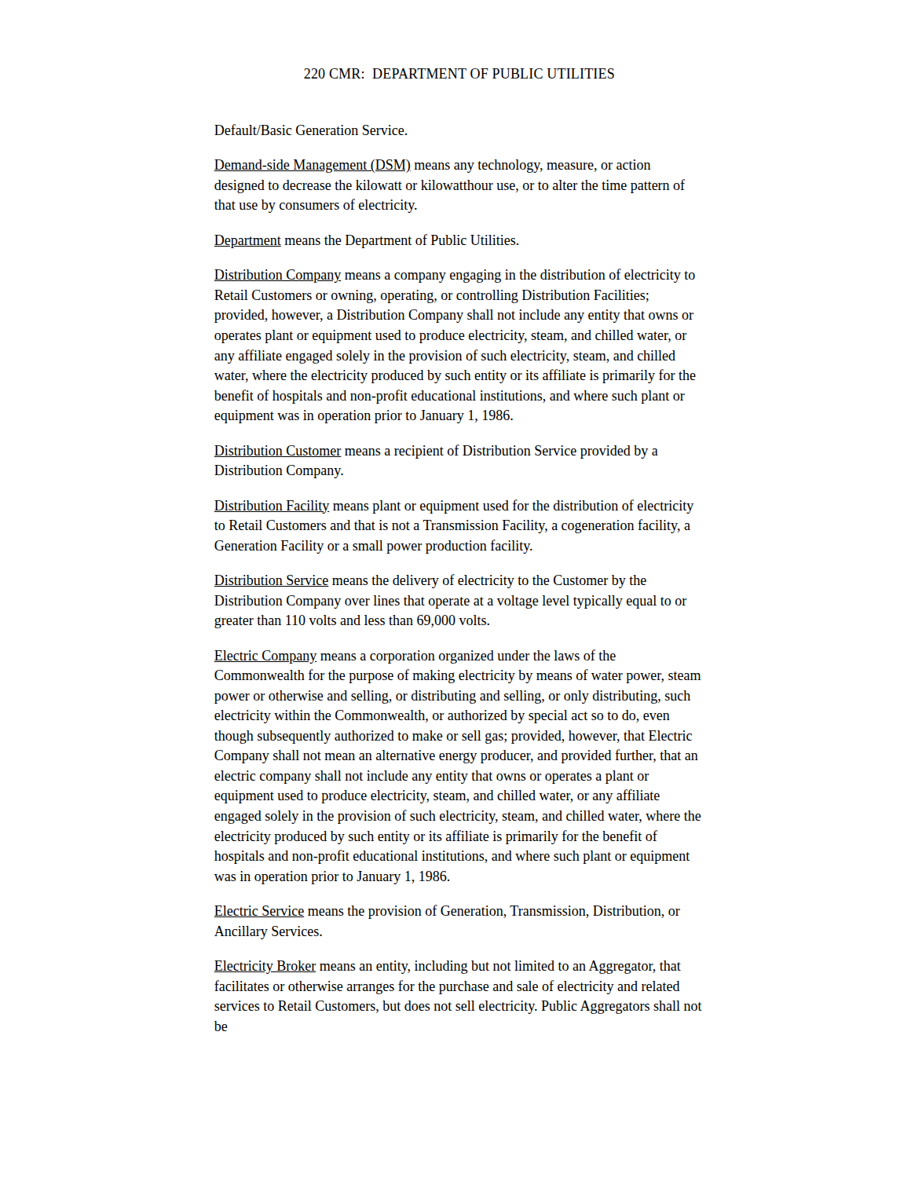220 CMR: DEPARTMENT OF PUBLIC UTILITIES
Default/Basic Generation Service.
Demand-side Management (DSM) means any technology, measure, or action designed to decrease the kilowatt or kilowatthour use, or to alter the time pattern of that use by consumers of electricity.
Department means the Department of Public Utilities.
Distribution Company means a company engaging in the distribution of electricity to Retail Customers or owning, operating, or controlling Distribution Facilities; provided, however, a Distribution Company shall not include any entity that owns or operates plant or equipment used to produce electricity, steam, and chilled water, or any affiliate engaged solely in the provision of such electricity, steam, and chilled water, where the electricity produced by such entity or its affiliate is primarily for the benefit of hospitals and non-profit educational institutions, and where such plant or equipment was in operation prior to January 1, 1986.
Distribution Customer means a recipient of Distribution Service provided by a Distribution Company.
Distribution Facility means plant or equipment used for the distribution of electricity to Retail Customers and that is not a Transmission Facility, a cogeneration facility, a Generation Facility or a small power production facility.
Distribution Service means the delivery of electricity to the Customer by the Distribution Company over lines that operate at a voltage level typically equal to or greater than 110 volts and less than 69,000 volts.
Electric Company means a corporation organized under the laws of the Commonwealth for the purpose of making electricity by means of water power, steam power or otherwise and selling, or distributing and selling, or only distributing, such electricity within the Commonwealth, or authorized by special act so to do, even though subsequently authorized to make or sell gas; provided, however, that Electric Company shall not mean an alternative energy producer, and provided further, that an electric company shall not include any entity that owns or operates a plant or equipment used to produce electricity, steam, and chilled water, or any affiliate engaged solely in the provision of such electricity, steam, and chilled water, where the electricity produced by such entity or its affiliate is primarily for the benefit of hospitals and non-profit educational institutions, and where such plant or equipment was in operation prior to January 1, 1986.
Electric Service means the provision of Generation, Transmission, Distribution, or Ancillary Services.
Electricity Broker means an entity, including but not limited to an Aggregator, that facilitates or otherwise arranges for the purchase and sale of electricity and related services to Retail Customers, but does not sell electricity. Public Aggregators shall not be